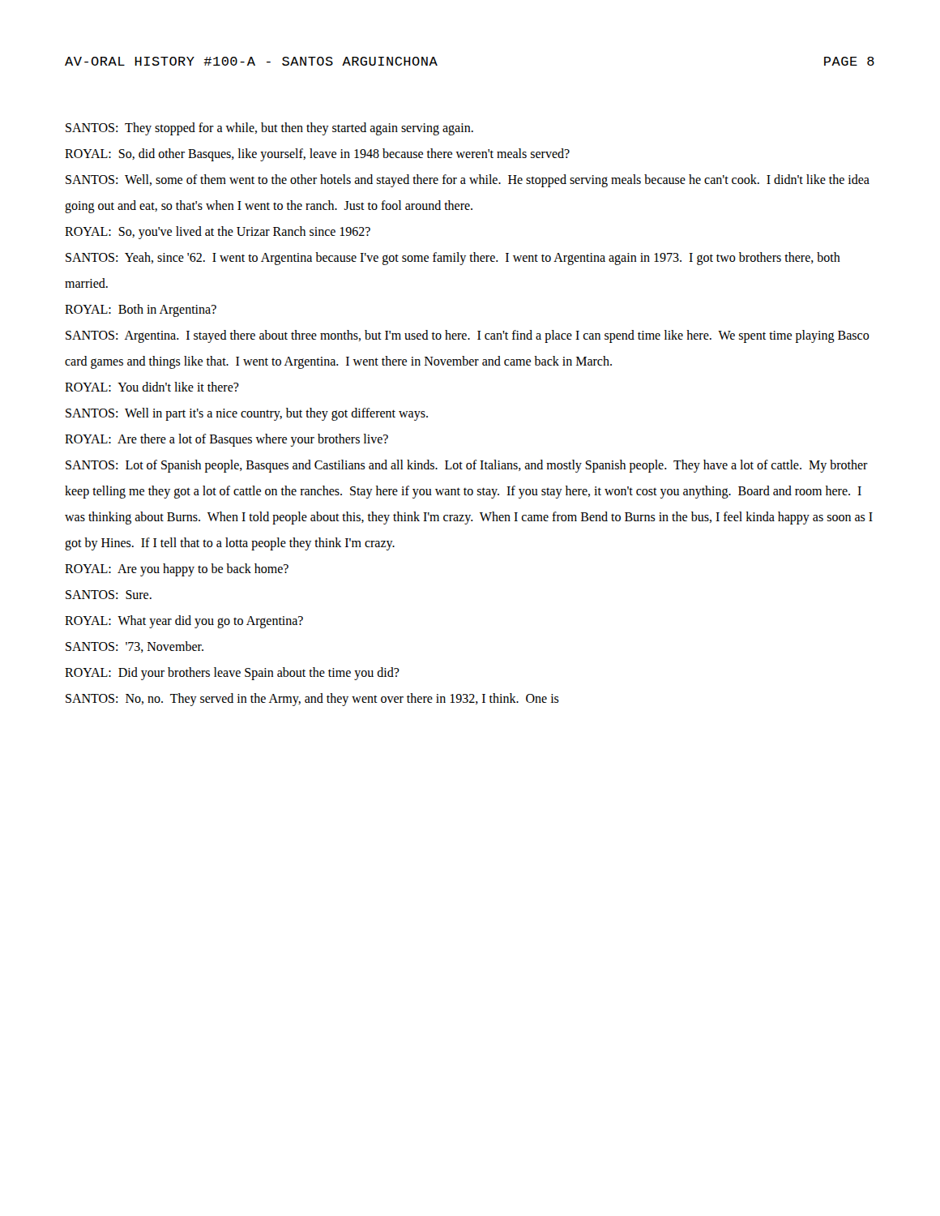AV-Oral History #100-A - Santos Arguinchona Page 8
Santos: They stopped for a while, but then they started again serving again.
Royal: So, did other Basques, like yourself, leave in 1948 because there weren't meals served?
Santos: Well, some of them went to the other hotels and stayed there for a while. He stopped serving meals because he can't cook. I didn't like the idea going out and eat, so that's when I went to the ranch. Just to fool around there.
Royal: So, you've lived at the Urizar Ranch since 1962?
Santos: Yeah, since '62. I went to Argentina because I've got some family there. I went to Argentina again in 1973. I got two brothers there, both married.
Royal: Both in Argentina?
Santos: Argentina. I stayed there about three months, but I'm used to here. I can't find a place I can spend time like here. We spent time playing Basco card games and things like that. I went to Argentina. I went there in November and came back in March.
Royal: You didn't like it there?
Santos: Well in part it's a nice country, but they got different ways.
Royal: Are there a lot of Basques where your brothers live?
Santos: Lot of Spanish people, Basques and Castilians and all kinds. Lot of Italians, and mostly Spanish people. They have a lot of cattle. My brother keep telling me they got a lot of cattle on the ranches. Stay here if you want to stay. If you stay here, it won't cost you anything. Board and room here. I was thinking about Burns. When I told people about this, they think I'm crazy. When I came from Bend to Burns in the bus, I feel kinda happy as soon as I got by Hines. If I tell that to a lotta people they think I'm crazy.
Royal: Are you happy to be back home?
Santos: Sure.
Royal: What year did you go to Argentina?
Santos: '73, November.
Royal: Did your brothers leave Spain about the time you did?
Santos: No, no. They served in the Army, and they went over there in 1932, I think. One is